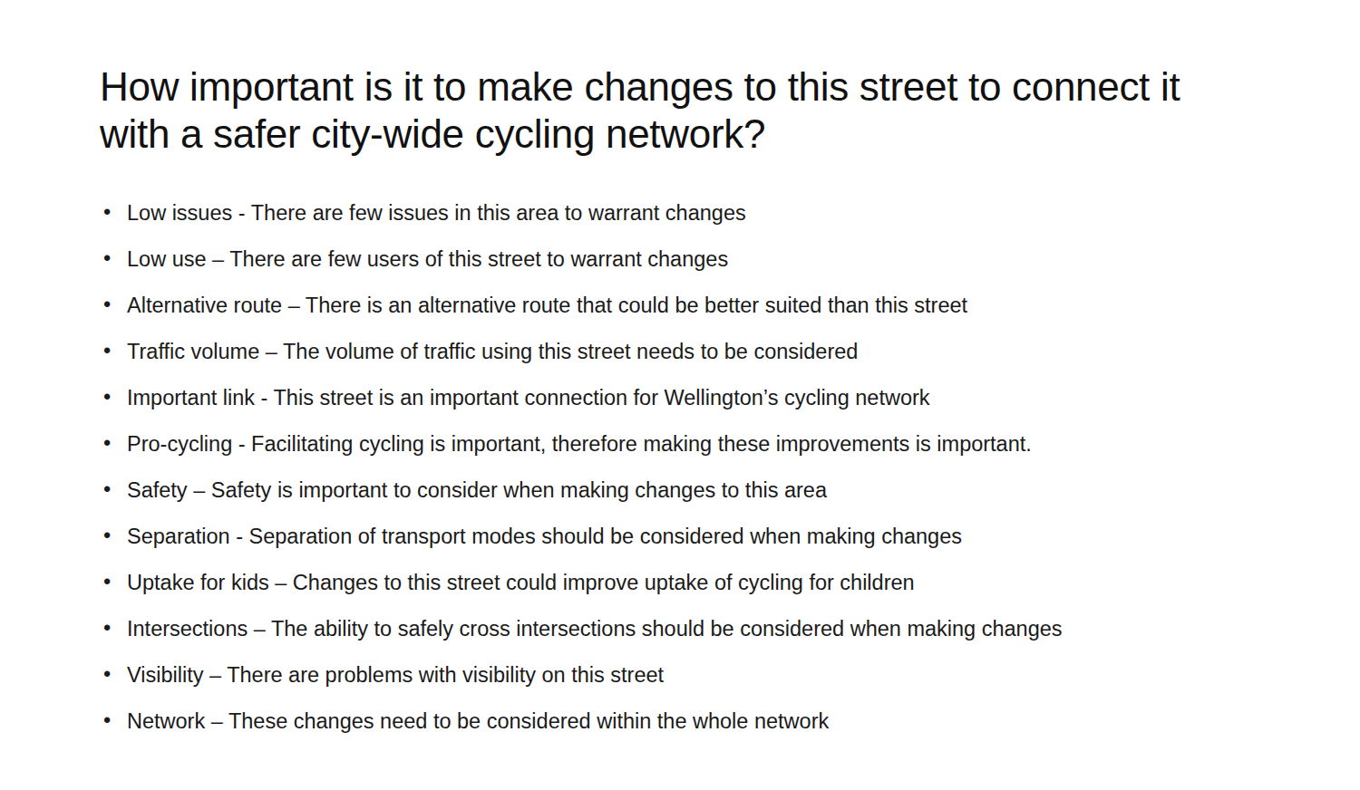How important is it to make changes to this street to connect it with a safer city-wide cycling network?
Low issues - There are few issues in this area to warrant changes
Low use – There are few users of this street to warrant changes
Alternative route – There is an alternative route that could be better suited than this street
Traffic volume – The volume of traffic using this street needs to be considered
Important link - This street is an important connection for Wellington’s cycling network
Pro-cycling - Facilitating cycling is important, therefore making these improvements is important.
Safety – Safety is important to consider when making changes to this area
Separation - Separation of transport modes should be considered when making changes
Uptake for kids – Changes to this street could improve uptake of cycling for children
Intersections – The ability to safely cross intersections should be considered when making changes
Visibility – There are problems with visibility on this street
Network – These changes need to be considered within the whole network